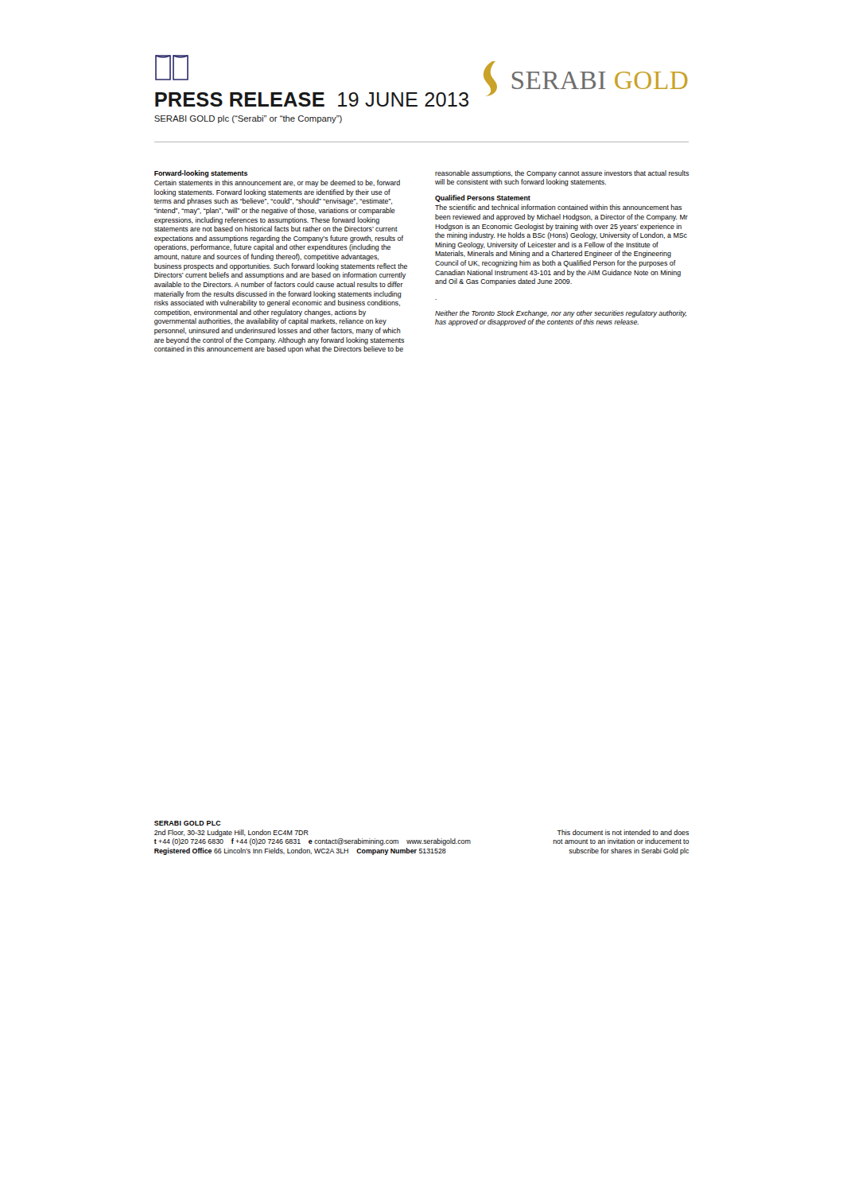PRESS RELEASE 19 JUNE 2013
SERABI GOLD plc (“Serabi” or “the Company”)
SERABI GOLD
Forward-looking statements
Certain statements in this announcement are, or may be deemed to be, forward looking statements. Forward looking statements are identified by their use of terms and phrases such as “believe”, “could”, “should” “envisage”, “estimate”, “intend”, “may”, “plan”, “will” or the negative of those, variations or comparable expressions, including references to assumptions. These forward looking statements are not based on historical facts but rather on the Directors’ current expectations and assumptions regarding the Company’s future growth, results of operations, performance, future capital and other expenditures (including the amount, nature and sources of funding thereof), competitive advantages, business prospects and opportunities. Such forward looking statements reflect the Directors’ current beliefs and assumptions and are based on information currently available to the Directors. A number of factors could cause actual results to differ materially from the results discussed in the forward looking statements including risks associated with vulnerability to general economic and business conditions, competition, environmental and other regulatory changes, actions by governmental authorities, the availability of capital markets, reliance on key personnel, uninsured and underinsured losses and other factors, many of which are beyond the control of the Company. Although any forward looking statements contained in this announcement are based upon what the Directors believe to be
reasonable assumptions, the Company cannot assure investors that actual results will be consistent with such forward looking statements.
Qualified Persons Statement
The scientific and technical information contained within this announcement has been reviewed and approved by Michael Hodgson, a Director of the Company. Mr Hodgson is an Economic Geologist by training with over 25 years’ experience in the mining industry. He holds a BSc (Hons) Geology, University of London, a MSc Mining Geology, University of Leicester and is a Fellow of the Institute of Materials, Minerals and Mining and a Chartered Engineer of the Engineering Council of UK, recognizing him as both a Qualified Person for the purposes of Canadian National Instrument 43-101 and by the AIM Guidance Note on Mining and Oil & Gas Companies dated June 2009.
.
Neither the Toronto Stock Exchange, nor any other securities regulatory authority, has approved or disapproved of the contents of this news release.
SERABI GOLD PLC
2nd Floor, 30-32 Ludgate Hill, London EC4M 7DR
t +44 (0)20 7246 6830 f +44 (0)20 7246 6831 e contact@serabimining.com www.serabigold.com
Registered Office 66 Lincoln’s Inn Fields, London, WC2A 3LH Company Number 5131528
This document is not intended to and does
not amount to an invitation or inducement to
subscribe for shares in Serabi Gold plc